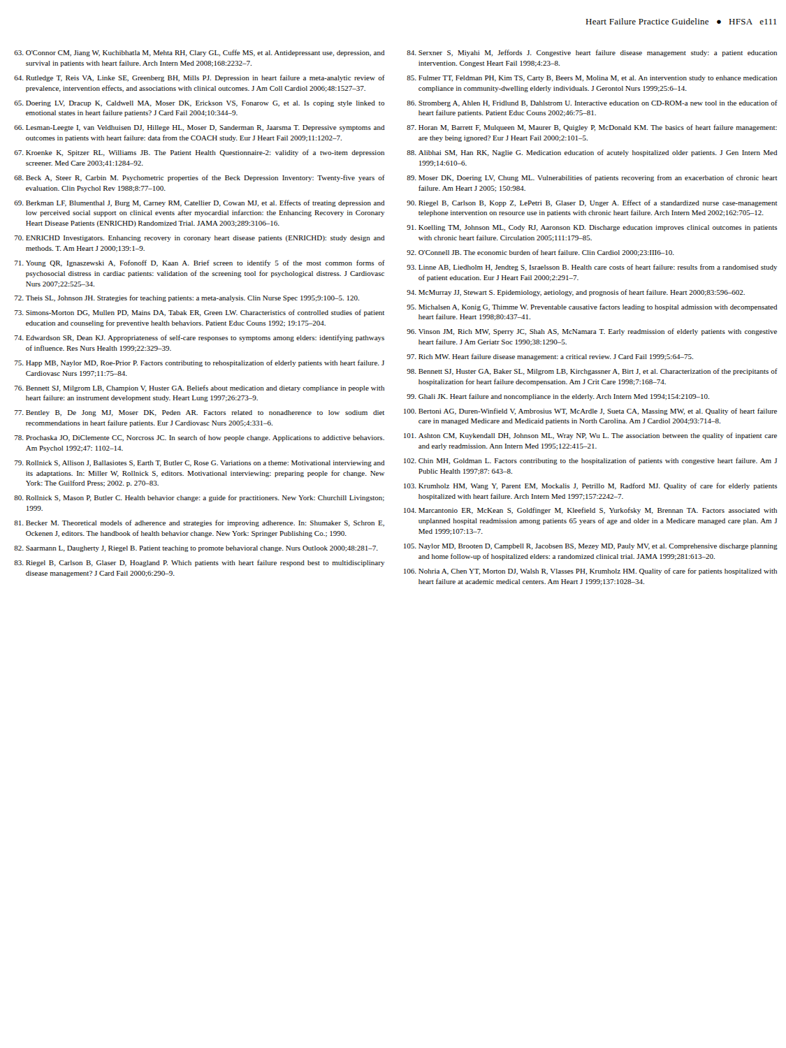Heart Failure Practice Guideline ● HFSA e111
O'Connor CM, Jiang W, Kuchibhatla M, Mehta RH, Clary GL, Cuffe MS, et al. Antidepressant use, depression, and survival in patients with heart failure. Arch Intern Med 2008;168:2232–7.
Rutledge T, Reis VA, Linke SE, Greenberg BH, Mills PJ. Depression in heart failure a meta-analytic review of prevalence, intervention effects, and associations with clinical outcomes. J Am Coll Cardiol 2006;48:1527–37.
Doering LV, Dracup K, Caldwell MA, Moser DK, Erickson VS, Fonarow G, et al. Is coping style linked to emotional states in heart failure patients? J Card Fail 2004;10:344–9.
Lesman-Leegte I, van Veldhuisen DJ, Hillege HL, Moser D, Sanderman R, Jaarsma T. Depressive symptoms and outcomes in patients with heart failure: data from the COACH study. Eur J Heart Fail 2009;11:1202–7.
Kroenke K, Spitzer RL, Williams JB. The Patient Health Questionnaire-2: validity of a two-item depression screener. Med Care 2003;41:1284–92.
Beck A, Steer R, Carbin M. Psychometric properties of the Beck Depression Inventory: Twenty-five years of evaluation. Clin Psychol Rev 1988;8:77–100.
Berkman LF, Blumenthal J, Burg M, Carney RM, Catellier D, Cowan MJ, et al. Effects of treating depression and low perceived social support on clinical events after myocardial infarction: the Enhancing Recovery in Coronary Heart Disease Patients (ENRICHD) Randomized Trial. JAMA 2003;289:3106–16.
ENRICHD Investigators. Enhancing recovery in coronary heart disease patients (ENRICHD): study design and methods. T. Am Heart J 2000;139:1–9.
Young QR, Ignaszewski A, Fofonoff D, Kaan A. Brief screen to identify 5 of the most common forms of psychosocial distress in cardiac patients: validation of the screening tool for psychological distress. J Cardiovasc Nurs 2007;22:525–34.
Theis SL, Johnson JH. Strategies for teaching patients: a meta-analysis. Clin Nurse Spec 1995;9:100–5. 120.
Simons-Morton DG, Mullen PD, Mains DA, Tabak ER, Green LW. Characteristics of controlled studies of patient education and counseling for preventive health behaviors. Patient Educ Couns 1992; 19:175–204.
Edwardson SR, Dean KJ. Appropriateness of self-care responses to symptoms among elders: identifying pathways of influence. Res Nurs Health 1999;22:329–39.
Happ MB, Naylor MD, Roe-Prior P. Factors contributing to rehospitalization of elderly patients with heart failure. J Cardiovasc Nurs 1997;11:75–84.
Bennett SJ, Milgrom LB, Champion V, Huster GA. Beliefs about medication and dietary compliance in people with heart failure: an instrument development study. Heart Lung 1997;26:273–9.
Bentley B, De Jong MJ, Moser DK, Peden AR. Factors related to nonadherence to low sodium diet recommendations in heart failure patients. Eur J Cardiovasc Nurs 2005;4:331–6.
Prochaska JO, DiClemente CC, Norcross JC. In search of how people change. Applications to addictive behaviors. Am Psychol 1992;47: 1102–14.
Rollnick S, Allison J, Ballasiotes S, Earth T, Butler C, Rose G. Variations on a theme: Motivational interviewing and its adaptations. In: Miller W, Rollnick S, editors. Motivational interviewing: preparing people for change. New York: The Guilford Press; 2002. p. 270–83.
Rollnick S, Mason P, Butler C. Health behavior change: a guide for practitioners. New York: Churchill Livingston; 1999.
Becker M. Theoretical models of adherence and strategies for improving adherence. In: Shumaker S, Schron E, Ockenen J, editors. The handbook of health behavior change. New York: Springer Publishing Co.; 1990.
Saarmann L, Daugherty J, Riegel B. Patient teaching to promote behavioral change. Nurs Outlook 2000;48:281–7.
Riegel B, Carlson B, Glaser D, Hoagland P. Which patients with heart failure respond best to multidisciplinary disease management? J Card Fail 2000;6:290–9.
Serxner S, Miyahi M, Jeffords J. Congestive heart failure disease management study: a patient education intervention. Congest Heart Fail 1998;4:23–8.
Fulmer TT, Feldman PH, Kim TS, Carty B, Beers M, Molina M, et al. An intervention study to enhance medication compliance in community-dwelling elderly individuals. J Gerontol Nurs 1999;25:6–14.
Stromberg A, Ahlen H, Fridlund B, Dahlstrom U. Interactive education on CD-ROM-a new tool in the education of heart failure patients. Patient Educ Couns 2002;46:75–81.
Horan M, Barrett F, Mulqueen M, Maurer B, Quigley P, McDonald KM. The basics of heart failure management: are they being ignored? Eur J Heart Fail 2000;2:101–5.
Alibhai SM, Han RK, Naglie G. Medication education of acutely hospitalized older patients. J Gen Intern Med 1999;14:610–6.
Moser DK, Doering LV, Chung ML. Vulnerabilities of patients recovering from an exacerbation of chronic heart failure. Am Heart J 2005; 150:984.
Riegel B, Carlson B, Kopp Z, LePetri B, Glaser D, Unger A. Effect of a standardized nurse case-management telephone intervention on resource use in patients with chronic heart failure. Arch Intern Med 2002;162:705–12.
Koelling TM, Johnson ML, Cody RJ, Aaronson KD. Discharge education improves clinical outcomes in patients with chronic heart failure. Circulation 2005;111:179–85.
O'Connell JB. The economic burden of heart failure. Clin Cardiol 2000;23:III6–10.
Linne AB, Liedholm H, Jendteg S, Israelsson B. Health care costs of heart failure: results from a randomised study of patient education. Eur J Heart Fail 2000;2:291–7.
McMurray JJ, Stewart S. Epidemiology, aetiology, and prognosis of heart failure. Heart 2000;83:596–602.
Michalsen A, Konig G, Thimme W. Preventable causative factors leading to hospital admission with decompensated heart failure. Heart 1998;80:437–41.
Vinson JM, Rich MW, Sperry JC, Shah AS, McNamara T. Early readmission of elderly patients with congestive heart failure. J Am Geriatr Soc 1990;38:1290–5.
Rich MW. Heart failure disease management: a critical review. J Card Fail 1999;5:64–75.
Bennett SJ, Huster GA, Baker SL, Milgrom LB, Kirchgassner A, Birt J, et al. Characterization of the precipitants of hospitalization for heart failure decompensation. Am J Crit Care 1998;7:168–74.
Ghali JK. Heart failure and noncompliance in the elderly. Arch Intern Med 1994;154:2109–10.
Bertoni AG, Duren-Winfield V, Ambrosius WT, McArdle J, Sueta CA, Massing MW, et al. Quality of heart failure care in managed Medicare and Medicaid patients in North Carolina. Am J Cardiol 2004;93:714–8.
Ashton CM, Kuykendall DH, Johnson ML, Wray NP, Wu L. The association between the quality of inpatient care and early readmission. Ann Intern Med 1995;122:415–21.
Chin MH, Goldman L. Factors contributing to the hospitalization of patients with congestive heart failure. Am J Public Health 1997;87: 643–8.
Krumholz HM, Wang Y, Parent EM, Mockalis J, Petrillo M, Radford MJ. Quality of care for elderly patients hospitalized with heart failure. Arch Intern Med 1997;157:2242–7.
Marcantonio ER, McKean S, Goldfinger M, Kleefield S, Yurkofsky M, Brennan TA. Factors associated with unplanned hospital readmission among patients 65 years of age and older in a Medicare managed care plan. Am J Med 1999;107:13–7.
Naylor MD, Brooten D, Campbell R, Jacobsen BS, Mezey MD, Pauly MV, et al. Comprehensive discharge planning and home follow-up of hospitalized elders: a randomized clinical trial. JAMA 1999;281:613–20.
Nohria A, Chen YT, Morton DJ, Walsh R, Vlasses PH, Krumholz HM. Quality of care for patients hospitalized with heart failure at academic medical centers. Am Heart J 1999;137:1028–34.